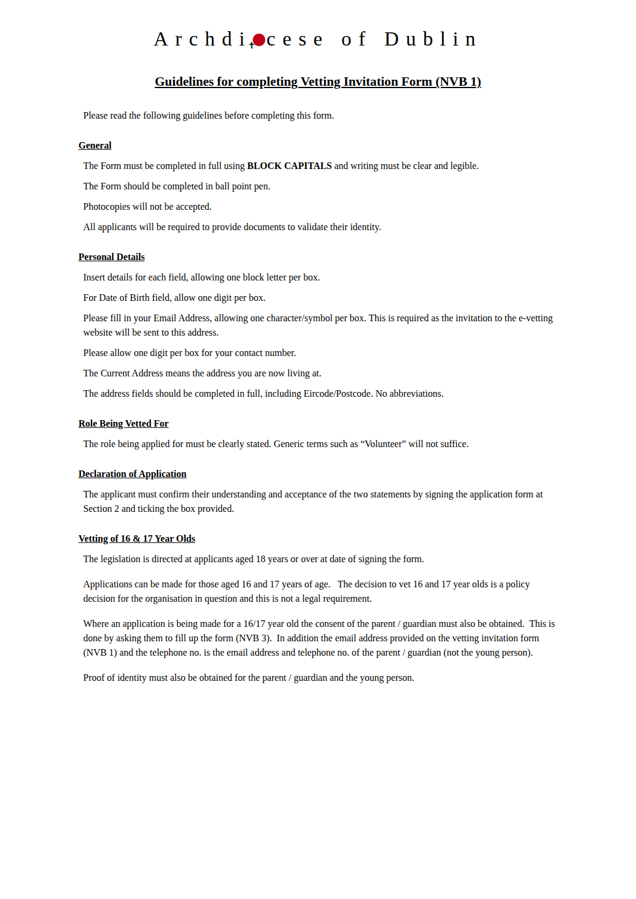Archdi cese of Dublin
Guidelines for completing Vetting Invitation Form (NVB 1)
Please read the following guidelines before completing this form.
General
The Form must be completed in full using BLOCK CAPITALS and writing must be clear and legible.
The Form should be completed in ball point pen.
Photocopies will not be accepted.
All applicants will be required to provide documents to validate their identity.
Personal Details
Insert details for each field, allowing one block letter per box.
For Date of Birth field, allow one digit per box.
Please fill in your Email Address, allowing one character/symbol per box. This is required as the invitation to the e-vetting website will be sent to this address.
Please allow one digit per box for your contact number.
The Current Address means the address you are now living at.
The address fields should be completed in full, including Eircode/Postcode. No abbreviations.
Role Being Vetted For
The role being applied for must be clearly stated. Generic terms such as “Volunteer” will not suffice.
Declaration of Application
The applicant must confirm their understanding and acceptance of the two statements by signing the application form at Section 2 and ticking the box provided.
Vetting of 16 & 17 Year Olds
The legislation is directed at applicants aged 18 years or over at date of signing the form.
Applications can be made for those aged 16 and 17 years of age. The decision to vet 16 and 17 year olds is a policy decision for the organisation in question and this is not a legal requirement.
Where an application is being made for a 16/17 year old the consent of the parent / guardian must also be obtained. This is done by asking them to fill up the form (NVB 3). In addition the email address provided on the vetting invitation form (NVB 1) and the telephone no. is the email address and telephone no. of the parent / guardian (not the young person).
Proof of identity must also be obtained for the parent / guardian and the young person.